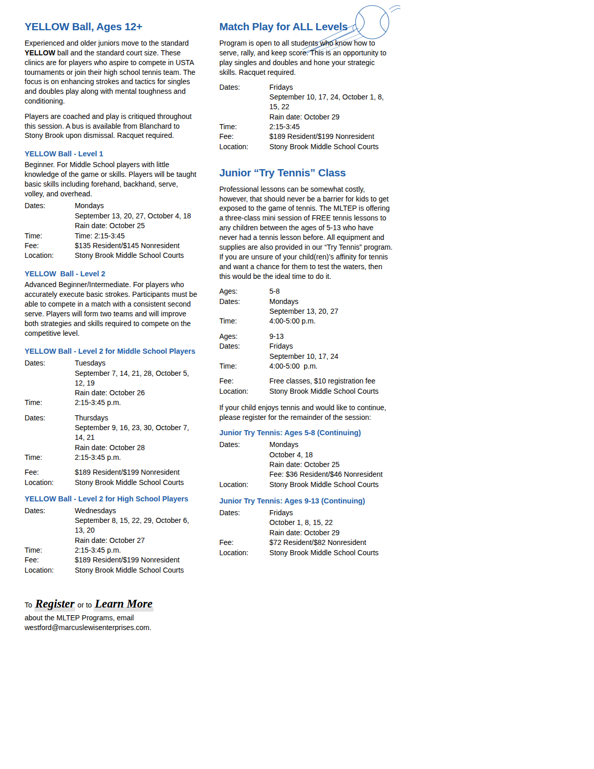YELLOW Ball, Ages 12+
Experienced and older juniors move to the standard YELLOW ball and the standard court size. These clinics are for players who aspire to compete in USTA tournaments or join their high school tennis team. The focus is on enhancing strokes and tactics for singles and doubles play along with mental toughness and conditioning.
Players are coached and play is critiqued throughout this session. A bus is available from Blanchard to Stony Brook upon dismissal. Racquet required.
YELLOW Ball - Level 1
Beginner. For Middle School players with little knowledge of the game or skills. Players will be taught basic skills including forehand, backhand, serve, volley, and overhead.
| Dates: | Mondays |
| | September 13, 20, 27, October 4, 18 |
| | Rain date: October 25 |
| Time: | Time: 2:15-3:45 |
| Fee: | $135 Resident/$145 Nonresident |
| Location: | Stony Brook Middle School Courts |
YELLOW Ball - Level 2
Advanced Beginner/Intermediate. For players who accurately execute basic strokes. Participants must be able to compete in a match with a consistent second serve. Players will form two teams and will improve both strategies and skills required to compete on the competitive level.
YELLOW Ball - Level 2 for Middle School Players
| Dates: | Tuesdays |
| | September 7, 14, 21, 28, October 5, 12, 19 |
| | Rain date: October 26 |
| Time: | 2:15-3:45 p.m. |
| Dates: | Thursdays |
| | September 9, 16, 23, 30, October 7, 14, 21 |
| | Rain date: October 28 |
| Time: | 2:15-3:45 p.m. |
| Fee: | $189 Resident/$199 Nonresident |
| Location: | Stony Brook Middle School Courts |
YELLOW Ball - Level 2 for High School Players
| Dates: | Wednesdays |
| | September 8, 15, 22, 29, October 6, 13, 20 |
| | Rain date: October 27 |
| Time: | 2:15-3:45 p.m. |
| Fee: | $189 Resident/$199 Nonresident |
| Location: | Stony Brook Middle School Courts |
Match Play for ALL Levels
Program is open to all students who know how to serve, rally, and keep score. This is an opportunity to play singles and doubles and hone your strategic skills. Racquet required.
| Dates: | Fridays |
| | September 10, 17, 24, October 1, 8, 15, 22 |
| | Rain date: October 29 |
| Time: | 2:15-3:45 |
| Fee: | $189 Resident/$199 Nonresident |
| Location: | Stony Brook Middle School Courts |
Junior “Try Tennis” Class
Professional lessons can be somewhat costly, however, that should never be a barrier for kids to get exposed to the game of tennis. The MLTEP is offering a three-class mini session of FREE tennis lessons to any children between the ages of 5-13 who have never had a tennis lesson before. All equipment and supplies are also provided in our “Try Tennis” program. If you are unsure of your child(ren)’s affinity for tennis and want a chance for them to test the waters, then this would be the ideal time to do it.
| Ages: | 5-8 |
| Dates: | Mondays |
| | September 13, 20, 27 |
| Time: | 4:00-5:00 p.m. |
| Ages: | 9-13 |
| Dates: | Fridays |
| | September 10, 17, 24 |
| Time: | 4:00-5:00 p.m. |
| Fee: | Free classes, $10 registration fee |
| Location: | Stony Brook Middle School Courts |
If your child enjoys tennis and would like to continue, please register for the remainder of the session:
Junior Try Tennis: Ages 5-8 (Continuing)
| Dates: | Mondays |
| | October 4, 18 |
| | Rain date: October 25 |
| | Fee: $36 Resident/$46 Nonresident |
| Location: | Stony Brook Middle School Courts |
Junior Try Tennis: Ages 9-13 (Continuing)
| Dates: | Fridays |
| | October 1, 8, 15, 22 |
| | Rain date: October 29 |
| Fee: | $72 Resident/$82 Nonresident |
| Location: | Stony Brook Middle School Courts |
To Register or to Learn More
about the MLTEP Programs, email
westford@marcuslewisenterprises.com.